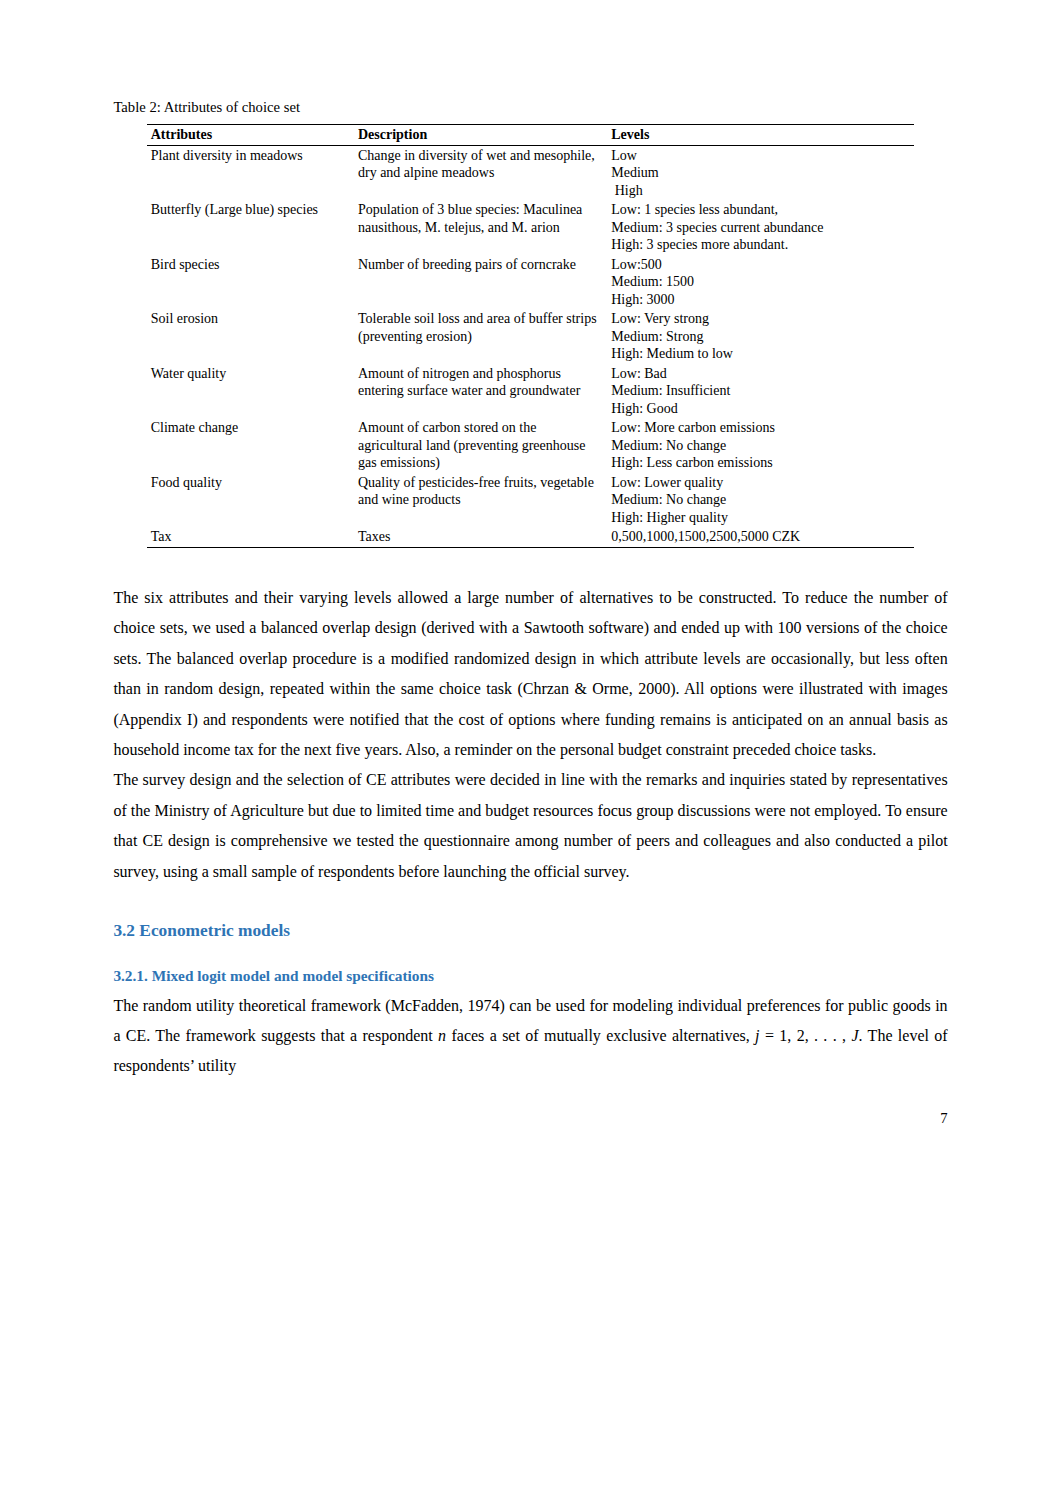Table 2: Attributes of choice set
| Attributes | Description | Levels |
| --- | --- | --- |
| Plant diversity in meadows | Change in diversity of wet and mesophile, dry and alpine meadows | Low Medium High |
| Butterfly (Large blue) species | Population of 3 blue species: Maculinea nausithous, M. telejus, and M. arion | Low: 1 species less abundant, Medium: 3 species current abundance High: 3 species more abundant. |
| Bird species | Number of breeding pairs of corncrake | Low:500 Medium: 1500 High: 3000 |
| Soil erosion | Tolerable soil loss and area of buffer strips (preventing erosion) | Low: Very strong Medium: Strong High: Medium to low |
| Water quality | Amount of nitrogen and phosphorus entering surface water and groundwater | Low: Bad Medium: Insufficient High: Good |
| Climate change | Amount of carbon stored on the agricultural land (preventing greenhouse gas emissions) | Low: More carbon emissions Medium: No change High: Less carbon emissions |
| Food quality | Quality of pesticides-free fruits, vegetable and wine products | Low: Lower quality Medium: No change High: Higher quality |
| Tax | Taxes | 0,500,1000,1500,2500,5000 CZK |
The six attributes and their varying levels allowed a large number of alternatives to be constructed. To reduce the number of choice sets, we used a balanced overlap design (derived with a Sawtooth software) and ended up with 100 versions of the choice sets. The balanced overlap procedure is a modified randomized design in which attribute levels are occasionally, but less often than in random design, repeated within the same choice task (Chrzan & Orme, 2000). All options were illustrated with images (Appendix I) and respondents were notified that the cost of options where funding remains is anticipated on an annual basis as household income tax for the next five years. Also, a reminder on the personal budget constraint preceded choice tasks.
The survey design and the selection of CE attributes were decided in line with the remarks and inquiries stated by representatives of the Ministry of Agriculture but due to limited time and budget resources focus group discussions were not employed. To ensure that CE design is comprehensive we tested the questionnaire among number of peers and colleagues and also conducted a pilot survey, using a small sample of respondents before launching the official survey.
3.2 Econometric models
3.2.1. Mixed logit model and model specifications
The random utility theoretical framework (McFadden, 1974) can be used for modeling individual preferences for public goods in a CE. The framework suggests that a respondent n faces a set of mutually exclusive alternatives, j = 1, 2, . . . , J. The level of respondents’ utility
7